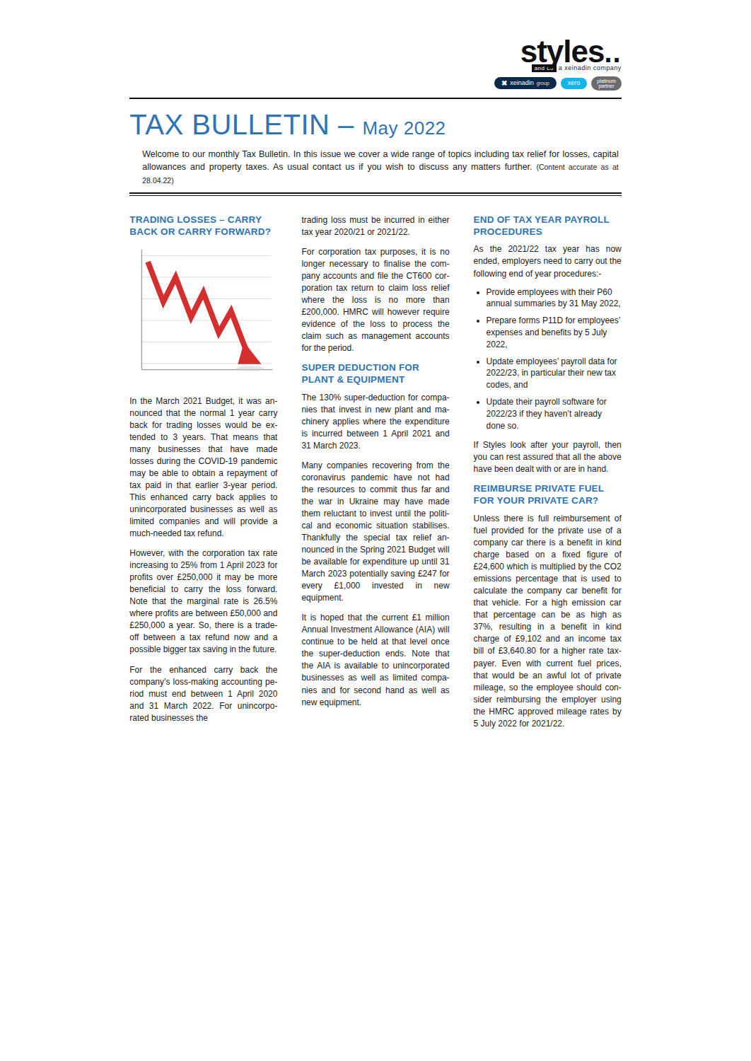styles..
and coa xeinadin company
✖ xeinadin group xero platinum
partner
TAX BULLETIN – May 2022
Welcome to our monthly Tax Bulletin. In this issue we cover a wide range of topics including tax relief for losses, capital allowances and property taxes. As usual contact us if you wish to discuss any matters further. (Content accurate as at 28.04.22)
Trading Losses – Carry Back or Carry Forward?
In the March 2021 Budget, it was announced that the normal 1 year carry back for trading losses would be extended to 3 years. That means that many businesses that have made losses during the COVID-19 pandemic may be able to obtain a repayment of tax paid in that earlier 3-year period. This enhanced carry back applies to unincorporated businesses as well as limited companies and will provide a much-needed tax refund.
However, with the corporation tax rate increasing to 25% from 1 April 2023 for profits over £250,000 it may be more beneficial to carry the loss forward. Note that the marginal rate is 26.5% where profits are between £50,000 and £250,000 a year. So, there is a trade-off between a tax refund now and a possible bigger tax saving in the future.
For the enhanced carry back the company’s loss-making accounting period must end between 1 April 2020 and 31 March 2022. For unincorporated businesses the
trading loss must be incurred in either tax year 2020/21 or 2021/22.
For corporation tax purposes, it is no longer necessary to finalise the company accounts and file the CT600 corporation tax return to claim loss relief where the loss is no more than £200,000. HMRC will however require evidence of the loss to process the claim such as management accounts for the period.
Super Deduction for Plant & Equipment
The 130% super-deduction for companies that invest in new plant and machinery applies where the expenditure is incurred between 1 April 2021 and 31 March 2023.
Many companies recovering from the coronavirus pandemic have not had the resources to commit thus far and the war in Ukraine may have made them reluctant to invest until the political and economic situation stabilises. Thankfully the special tax relief announced in the Spring 2021 Budget will be available for expenditure up until 31 March 2023 potentially saving £247 for every £1,000 invested in new equipment.
It is hoped that the current £1 million Annual Investment Allowance (AIA) will continue to be held at that level once the super-deduction ends. Note that the AIA is available to unincorporated businesses as well as limited companies and for second hand as well as new equipment.
End of Tax Year Payroll Procedures
As the 2021/22 tax year has now ended, employers need to carry out the following end of year procedures:-
Provide employees with their P60 annual summaries by 31 May 2022,
Prepare forms P11D for employees’ expenses and benefits by 5 July 2022,
Update employees’ payroll data for 2022/23, in particular their new tax codes, and
Update their payroll software for 2022/23 if they haven’t already done so.
If Styles look after your payroll, then you can rest assured that all the above have been dealt with or are in hand.
Reimburse Private Fuel for Your Private Car?
Unless there is full reimbursement of fuel provided for the private use of a company car there is a benefit in kind charge based on a fixed figure of £24,600 which is multiplied by the CO2 emissions percentage that is used to calculate the company car benefit for that vehicle. For a high emission car that percentage can be as high as 37%, resulting in a benefit in kind charge of £9,102 and an income tax bill of £3,640.80 for a higher rate taxpayer. Even with current fuel prices, that would be an awful lot of private mileage, so the employee should consider reimbursing the employer using the HMRC approved mileage rates by 5 July 2022 for 2021/22.